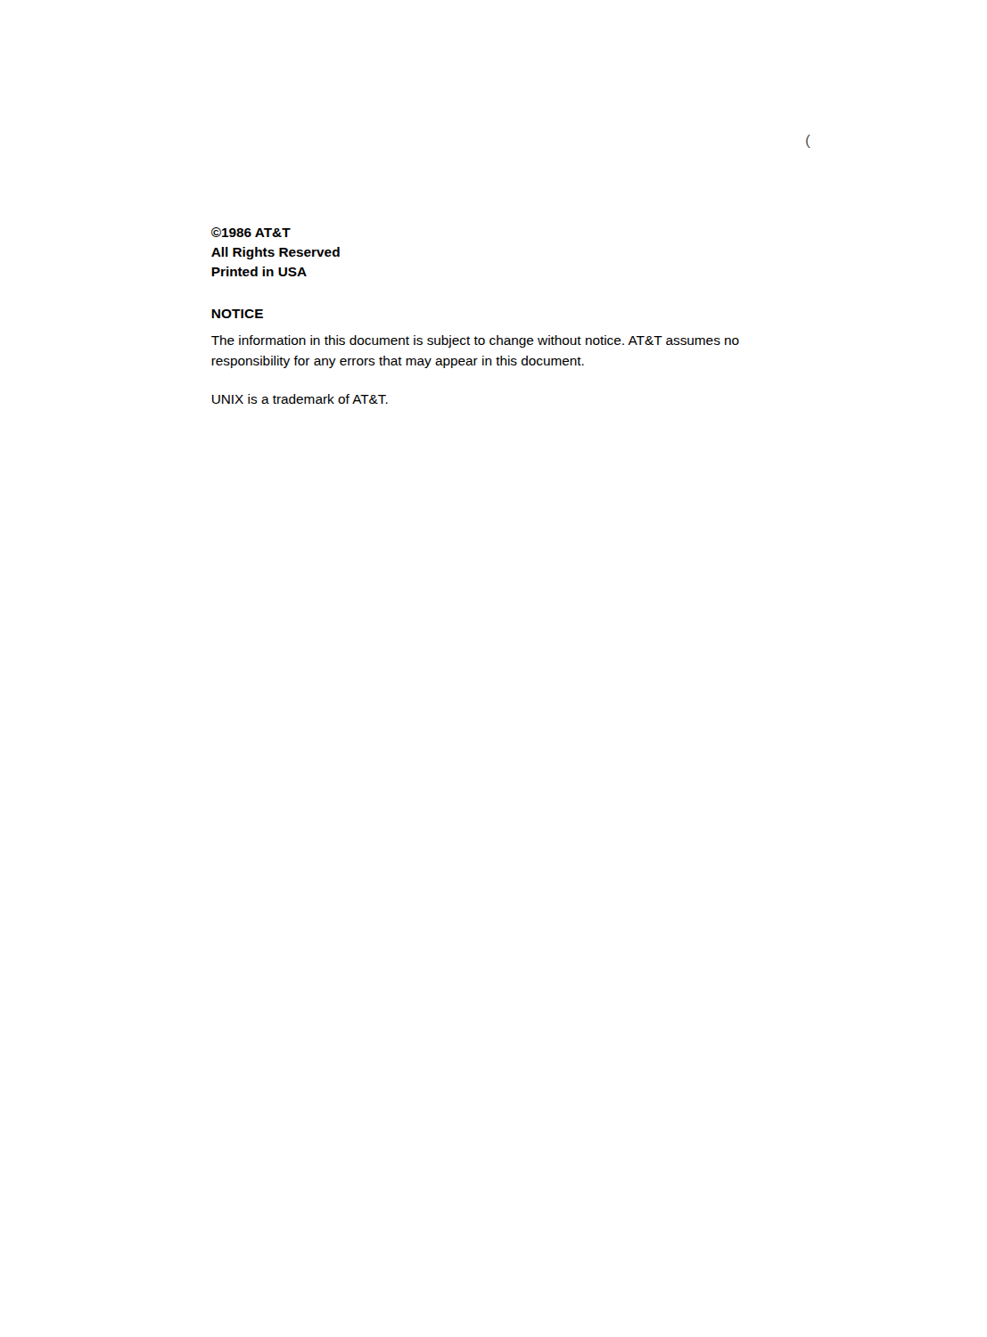(
©1986 AT&T All Rights Reserved Printed in USA
NOTICE
The information in this document is subject to change without notice. AT&T assumes no responsibility for any errors that may appear in this document.
UNIX is a trademark of AT&T.